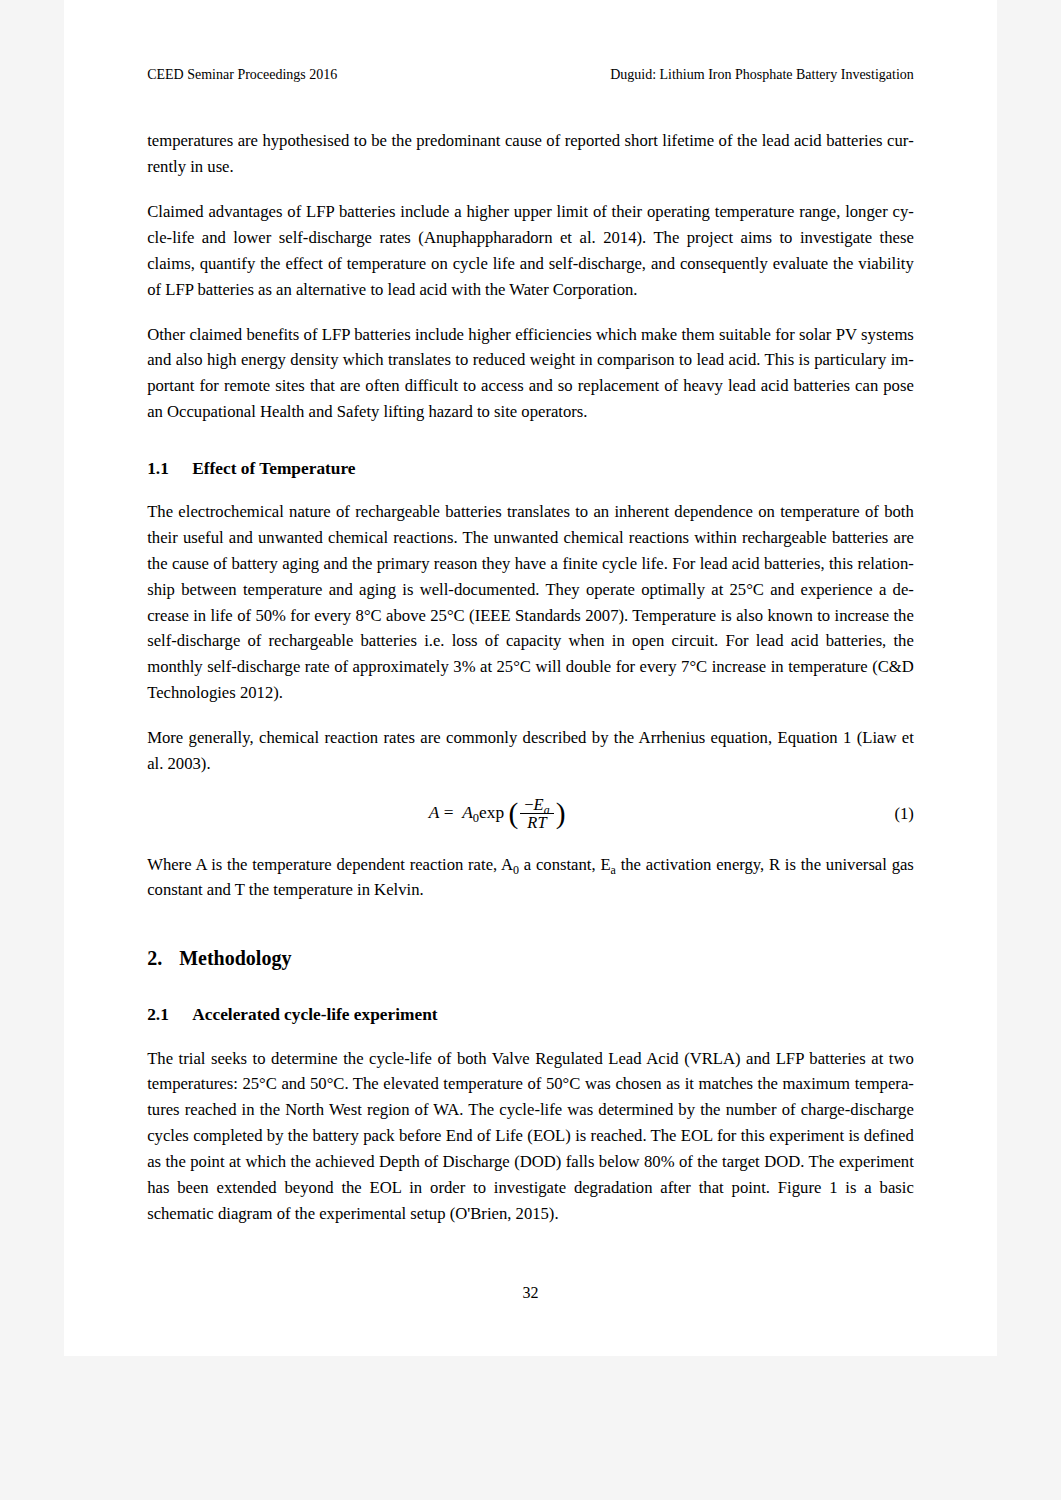CEED Seminar Proceedings 2016
Duguid: Lithium Iron Phosphate Battery Investigation
temperatures are hypothesised to be the predominant cause of reported short lifetime of the lead acid batteries currently in use.
Claimed advantages of LFP batteries include a higher upper limit of their operating temperature range, longer cycle-life and lower self-discharge rates (Anuphappharadorn et al. 2014). The project aims to investigate these claims, quantify the effect of temperature on cycle life and self-discharge, and consequently evaluate the viability of LFP batteries as an alternative to lead acid with the Water Corporation.
Other claimed benefits of LFP batteries include higher efficiencies which make them suitable for solar PV systems and also high energy density which translates to reduced weight in comparison to lead acid. This is particulary important for remote sites that are often difficult to access and so replacement of heavy lead acid batteries can pose an Occupational Health and Safety lifting hazard to site operators.
1.1 Effect of Temperature
The electrochemical nature of rechargeable batteries translates to an inherent dependence on temperature of both their useful and unwanted chemical reactions. The unwanted chemical reactions within rechargeable batteries are the cause of battery aging and the primary reason they have a finite cycle life. For lead acid batteries, this relationship between temperature and aging is well-documented. They operate optimally at 25°C and experience a decrease in life of 50% for every 8°C above 25°C (IEEE Standards 2007). Temperature is also known to increase the self-discharge of rechargeable batteries i.e. loss of capacity when in open circuit. For lead acid batteries, the monthly self-discharge rate of approximately 3% at 25°C will double for every 7°C increase in temperature (C&D Technologies 2012).
More generally, chemical reaction rates are commonly described by the Arrhenius equation, Equation 1 (Liaw et al. 2003).
A = A0exp (−Ea RT)
(1)
Where A is the temperature dependent reaction rate, A0 a constant, Ea the activation energy, R is the universal gas constant and T the temperature in Kelvin.
2. Methodology
2.1 Accelerated cycle-life experiment
The trial seeks to determine the cycle-life of both Valve Regulated Lead Acid (VRLA) and LFP batteries at two temperatures: 25°C and 50°C. The elevated temperature of 50°C was chosen as it matches the maximum temperatures reached in the North West region of WA. The cycle-life was determined by the number of charge-discharge cycles completed by the battery pack before End of Life (EOL) is reached. The EOL for this experiment is defined as the point at which the achieved Depth of Discharge (DOD) falls below 80% of the target DOD. The experiment has been extended beyond the EOL in order to investigate degradation after that point. Figure 1 is a basic schematic diagram of the experimental setup (O'Brien, 2015).
32